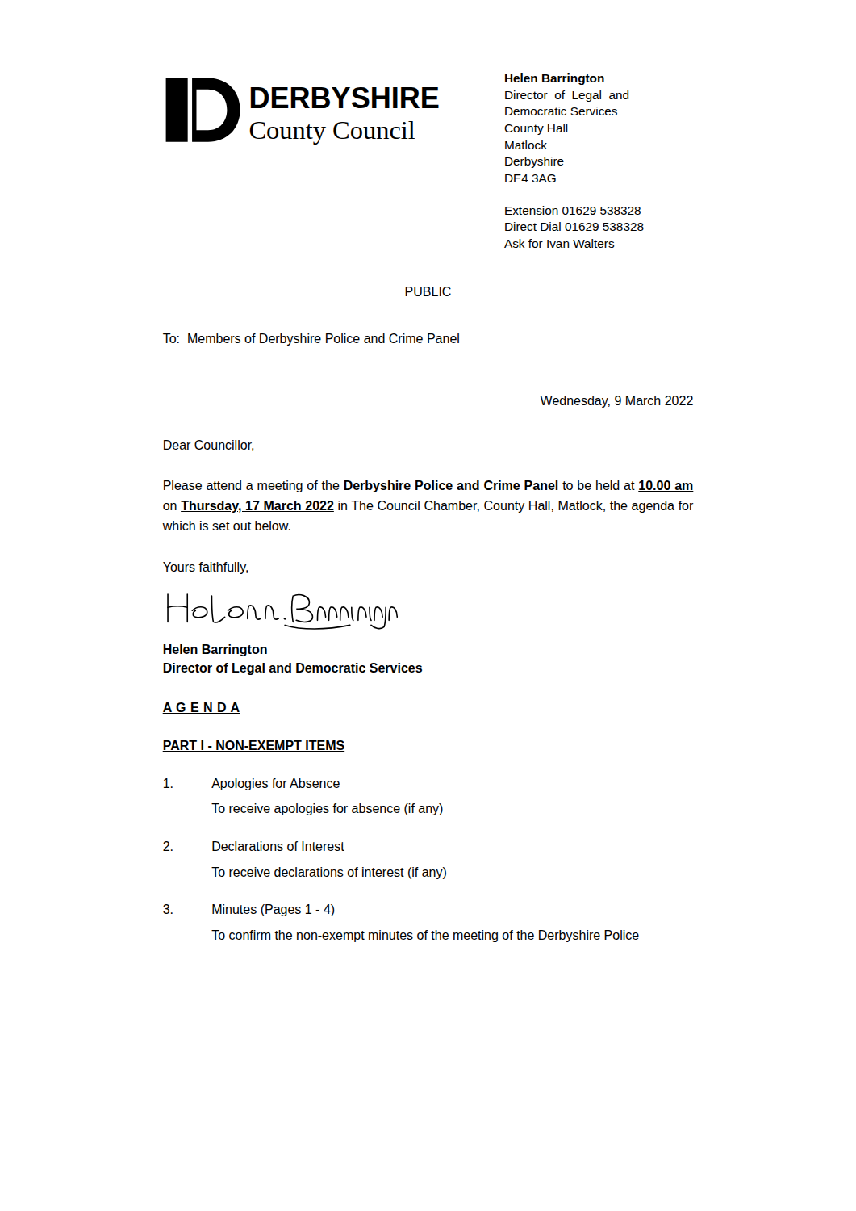DERBYSHIRE County Council
Helen Barrington
Director of Legal and
Democratic Services
County Hall
Matlock
Derbyshire
DE4 3AG
Extension 01629 538328
Direct Dial 01629 538328
Ask for Ivan Walters
PUBLIC
To: Members of Derbyshire Police and Crime Panel
Wednesday, 9 March 2022
Dear Councillor,
Please attend a meeting of the Derbyshire Police and Crime Panel to be held at 10.00 am on Thursday, 17 March 2022 in The Council Chamber, County Hall, Matlock, the agenda for which is set out below.
Yours faithfully,
Helen Barrington
Director of Legal and Democratic Services
A G E N D A
PART I - NON-EXEMPT ITEMS
1. Apologies for Absence
To receive apologies for absence (if any)
2. Declarations of Interest
To receive declarations of interest (if any)
3. Minutes (Pages 1 - 4)
To confirm the non-exempt minutes of the meeting of the Derbyshire Police